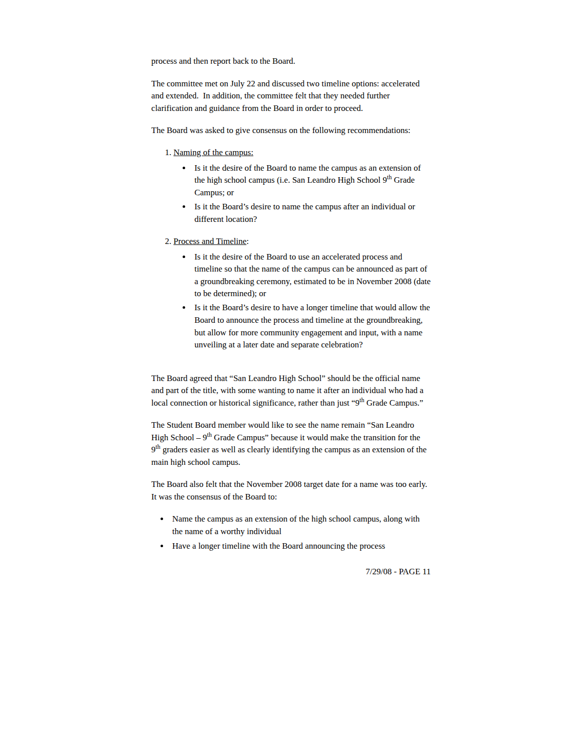process and then report back to the Board.
The committee met on July 22 and discussed two timeline options: accelerated and extended. In addition, the committee felt that they needed further clarification and guidance from the Board in order to proceed.
The Board was asked to give consensus on the following recommendations:
Naming of the campus:
Is it the desire of the Board to name the campus as an extension of the high school campus (i.e. San Leandro High School 9th Grade Campus; or
Is it the Board’s desire to name the campus after an individual or different location?
Process and Timeline:
Is it the desire of the Board to use an accelerated process and timeline so that the name of the campus can be announced as part of a groundbreaking ceremony, estimated to be in November 2008 (date to be determined); or
Is it the Board’s desire to have a longer timeline that would allow the Board to announce the process and timeline at the groundbreaking, but allow for more community engagement and input, with a name unveiling at a later date and separate celebration?
The Board agreed that “San Leandro High School” should be the official name and part of the title, with some wanting to name it after an individual who had a local connection or historical significance, rather than just “9th Grade Campus.”
The Student Board member would like to see the name remain “San Leandro High School – 9th Grade Campus” because it would make the transition for the 9th graders easier as well as clearly identifying the campus as an extension of the main high school campus.
The Board also felt that the November 2008 target date for a name was too early. It was the consensus of the Board to:
Name the campus as an extension of the high school campus, along with the name of a worthy individual
Have a longer timeline with the Board announcing the process
7/29/08 - PAGE 11